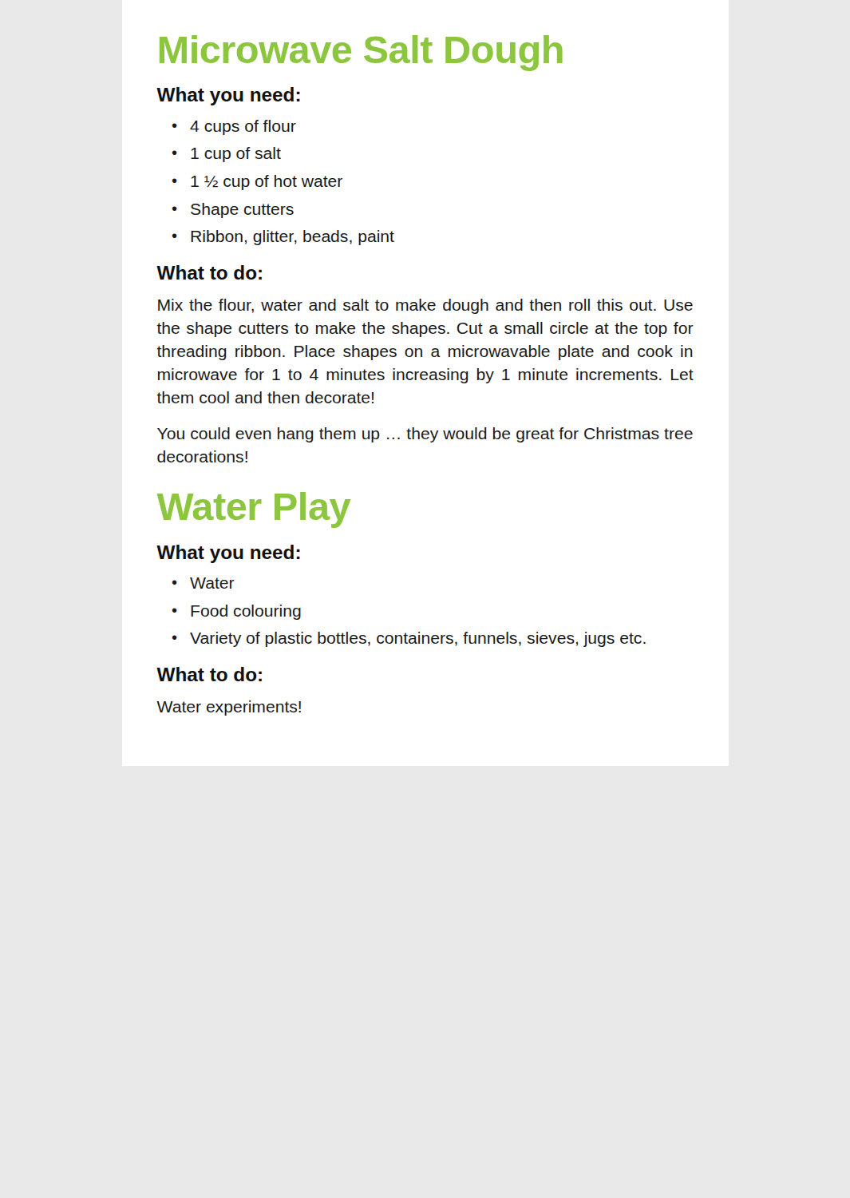Microwave Salt Dough
What you need:
4 cups of flour
1 cup of salt
1 ½ cup of hot water
Shape cutters
Ribbon, glitter, beads, paint
What to do:
Mix the flour, water and salt to make dough and then roll this out. Use the shape cutters to make the shapes. Cut a small circle at the top for threading ribbon. Place shapes on a microwavable plate and cook in microwave for 1 to 4 minutes increasing by 1 minute increments. Let them cool and then decorate!
You could even hang them up … they would be great for Christmas tree decorations!
Water Play
What you need:
Water
Food colouring
Variety of plastic bottles, containers, funnels, sieves, jugs etc.
What to do:
Water experiments!